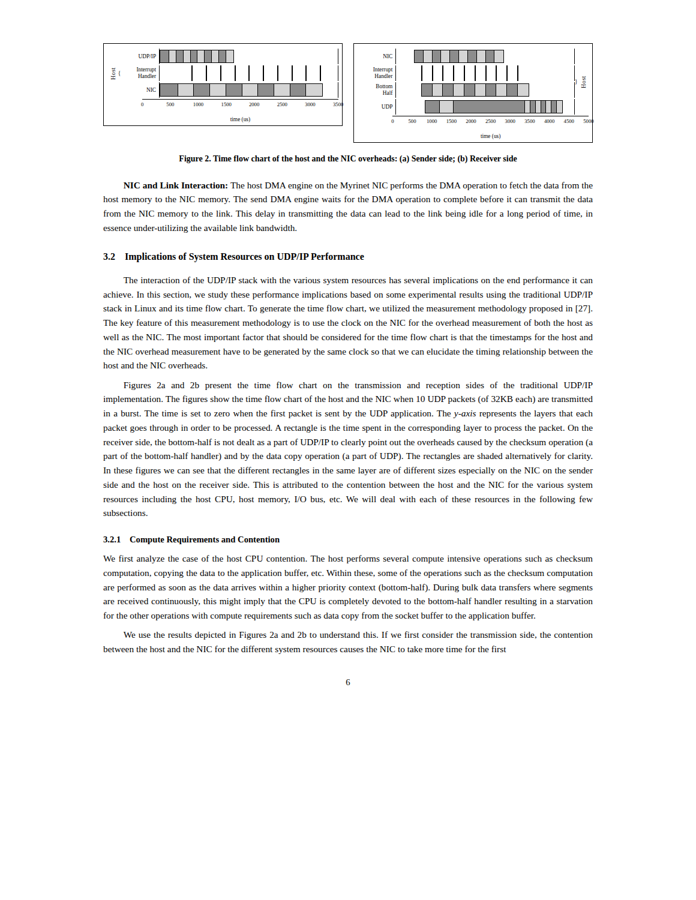Host
{
UDP/IP
Interrupt
Handler
NIC
0 500 1000 1500 2000 2500 3000 3500
time (us)
NIC
Interrupt
Handler
Bottom
Half
UDP
}
Host
0 500 1000 1500 2000 2500 3000 3500 4000 4500 5000
time (us)
Figure 2. Time flow chart of the host and the NIC overheads: (a) Sender side; (b) Receiver side
NIC and Link Interaction: The host DMA engine on the Myrinet NIC performs the DMA operation to fetch the data from the host memory to the NIC memory. The send DMA engine waits for the DMA operation to complete before it can transmit the data from the NIC memory to the link. This delay in transmitting the data can lead to the link being idle for a long period of time, in essence under-utilizing the available link bandwidth.
3.2 Implications of System Resources on UDP/IP Performance
The interaction of the UDP/IP stack with the various system resources has several implications on the end performance it can achieve. In this section, we study these performance implications based on some experimental results using the traditional UDP/IP stack in Linux and its time flow chart. To generate the time flow chart, we utilized the measurement methodology proposed in [27]. The key feature of this measurement methodology is to use the clock on the NIC for the overhead measurement of both the host as well as the NIC. The most important factor that should be considered for the time flow chart is that the timestamps for the host and the NIC overhead measurement have to be generated by the same clock so that we can elucidate the timing relationship between the host and the NIC overheads.
Figures 2a and 2b present the time flow chart on the transmission and reception sides of the traditional UDP/IP implementation. The figures show the time flow chart of the host and the NIC when 10 UDP packets (of 32KB each) are transmitted in a burst. The time is set to zero when the first packet is sent by the UDP application. The y-axis represents the layers that each packet goes through in order to be processed. A rectangle is the time spent in the corresponding layer to process the packet. On the receiver side, the bottom-half is not dealt as a part of UDP/IP to clearly point out the overheads caused by the checksum operation (a part of the bottom-half handler) and by the data copy operation (a part of UDP). The rectangles are shaded alternatively for clarity. In these figures we can see that the different rectangles in the same layer are of different sizes especially on the NIC on the sender side and the host on the receiver side. This is attributed to the contention between the host and the NIC for the various system resources including the host CPU, host memory, I/O bus, etc. We will deal with each of these resources in the following few subsections.
3.2.1 Compute Requirements and Contention
We first analyze the case of the host CPU contention. The host performs several compute intensive operations such as checksum computation, copying the data to the application buffer, etc. Within these, some of the operations such as the checksum computation are performed as soon as the data arrives within a higher priority context (bottom-half). During bulk data transfers where segments are received continuously, this might imply that the CPU is completely devoted to the bottom-half handler resulting in a starvation for the other operations with compute requirements such as data copy from the socket buffer to the application buffer.
We use the results depicted in Figures 2a and 2b to understand this. If we first consider the transmission side, the contention between the host and the NIC for the different system resources causes the NIC to take more time for the first
6